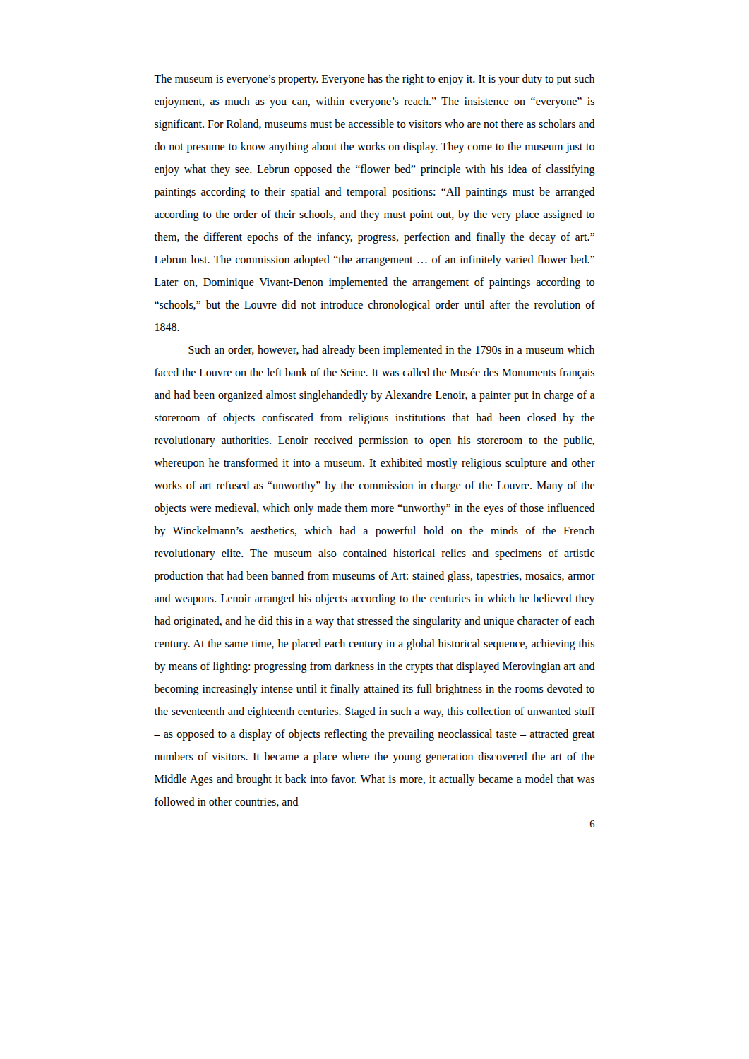The museum is everyone’s property. Everyone has the right to enjoy it. It is your duty to put such enjoyment, as much as you can, within everyone’s reach.” The insistence on “everyone” is significant. For Roland, museums must be accessible to visitors who are not there as scholars and do not presume to know anything about the works on display. They come to the museum just to enjoy what they see. Lebrun opposed the “flower bed” principle with his idea of classifying paintings according to their spatial and temporal positions: “All paintings must be arranged according to the order of their schools, and they must point out, by the very place assigned to them, the different epochs of the infancy, progress, perfection and finally the decay of art.” Lebrun lost. The commission adopted “the arrangement … of an infinitely varied flower bed.” Later on, Dominique Vivant-Denon implemented the arrangement of paintings according to “schools,” but the Louvre did not introduce chronological order until after the revolution of 1848.
Such an order, however, had already been implemented in the 1790s in a museum which faced the Louvre on the left bank of the Seine. It was called the Musée des Monuments français and had been organized almost singlehandedly by Alexandre Lenoir, a painter put in charge of a storeroom of objects confiscated from religious institutions that had been closed by the revolutionary authorities. Lenoir received permission to open his storeroom to the public, whereupon he transformed it into a museum. It exhibited mostly religious sculpture and other works of art refused as “unworthy” by the commission in charge of the Louvre. Many of the objects were medieval, which only made them more “unworthy” in the eyes of those influenced by Winckelmann’s aesthetics, which had a powerful hold on the minds of the French revolutionary elite. The museum also contained historical relics and specimens of artistic production that had been banned from museums of Art: stained glass, tapestries, mosaics, armor and weapons. Lenoir arranged his objects according to the centuries in which he believed they had originated, and he did this in a way that stressed the singularity and unique character of each century. At the same time, he placed each century in a global historical sequence, achieving this by means of lighting: progressing from darkness in the crypts that displayed Merovingian art and becoming increasingly intense until it finally attained its full brightness in the rooms devoted to the seventeenth and eighteenth centuries. Staged in such a way, this collection of unwanted stuff – as opposed to a display of objects reflecting the prevailing neoclassical taste – attracted great numbers of visitors. It became a place where the young generation discovered the art of the Middle Ages and brought it back into favor. What is more, it actually became a model that was followed in other countries, and
6